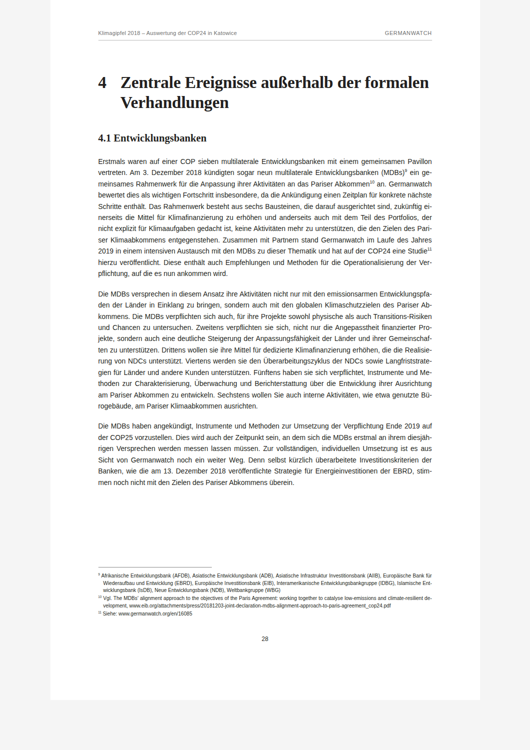Klimagipfel 2018 – Auswertung der COP24 in Katowice GERMANWATCH
4 Zentrale Ereignisse außerhalb der formalen Verhandlungen
4.1 Entwicklungsbanken
Erstmals waren auf einer COP sieben multilaterale Entwicklungsbanken mit einem gemeinsamen Pavillon vertreten. Am 3. Dezember 2018 kündigten sogar neun multilaterale Entwicklungsbanken (MDBs)9 ein gemeinsames Rahmenwerk für die Anpassung ihrer Aktivitäten an das Pariser Abkommen10 an. Germanwatch bewertet dies als wichtigen Fortschritt insbesondere, da die Ankündigung einen Zeitplan für konkrete nächste Schritte enthält. Das Rahmenwerk besteht aus sechs Bausteinen, die darauf ausgerichtet sind, zukünftig einerseits die Mittel für Klimafinanzierung zu erhöhen und anderseits auch mit dem Teil des Portfolios, der nicht explizit für Klimaaufgaben gedacht ist, keine Aktivitäten mehr zu unterstützen, die den Zielen des Pariser Klimaabkommens entgegenstehen. Zusammen mit Partnern stand Germanwatch im Laufe des Jahres 2019 in einem intensiven Austausch mit den MDBs zu dieser Thematik und hat auf der COP24 eine Studie11 hierzu veröffentlicht. Diese enthält auch Empfehlungen und Methoden für die Operationalisierung der Verpflichtung, auf die es nun ankommen wird.
Die MDBs versprechen in diesem Ansatz ihre Aktivitäten nicht nur mit den emissionsarmen Entwicklungspfaden der Länder in Einklang zu bringen, sondern auch mit den globalen Klimaschutzzielen des Pariser Abkommens. Die MDBs verpflichten sich auch, für ihre Projekte sowohl physische als auch Transitions-Risiken und Chancen zu untersuchen. Zweitens verpflichten sie sich, nicht nur die Angepasstheit finanzierter Projekte, sondern auch eine deutliche Steigerung der Anpassungsfähigkeit der Länder und ihrer Gemeinschaften zu unterstützen. Drittens wollen sie ihre Mittel für dedizierte Klimafinanzierung erhöhen, die die Realisierung von NDCs unterstützt. Viertens werden sie den Überarbeitungszyklus der NDCs sowie Langfriststrategien für Länder und andere Kunden unterstützen. Fünftens haben sie sich verpflichtet, Instrumente und Methoden zur Charakterisierung, Überwachung und Berichterstattung über die Entwicklung ihrer Ausrichtung am Pariser Abkommen zu entwickeln. Sechstens wollen Sie auch interne Aktivitäten, wie etwa genutzte Bürogebäude, am Pariser Klimaabkommen ausrichten.
Die MDBs haben angekündigt, Instrumente und Methoden zur Umsetzung der Verpflichtung Ende 2019 auf der COP25 vorzustellen. Dies wird auch der Zeitpunkt sein, an dem sich die MDBs erstmal an ihrem diesjährigen Versprechen werden messen lassen müssen. Zur vollständigen, individuellen Umsetzung ist es aus Sicht von Germanwatch noch ein weiter Weg. Denn selbst kürzlich überarbeitete Investitionskriterien der Banken, wie die am 13. Dezember 2018 veröffentlichte Strategie für Energieinvestitionen der EBRD, stimmen noch nicht mit den Zielen des Pariser Abkommens überein.
9 Afrikanische Entwicklungsbank (AFDB), Asiatische Entwicklungsbank (ADB), Asiatische Infrastruktur Investitionsbank (AIIB), Europäische Bank für Wiederaufbau und Entwicklung (EBRD), Europäische Investitionsbank (EIB), Interamerikanische Entwicklungsbankgruppe (IDBG), Islamische Entwicklungsbank (IsDB), Neue Entwicklungsbank (NDB), Weltbankgruppe (WBG)
10 Vgl. The MDBs' alignment approach to the objectives of the Paris Agreement: working together to catalyse low-emissions and climate-resilient development, www.eib.org/attachments/press/20181203-joint-declaration-mdbs-alignment-approach-to-paris-agreement_cop24.pdf
11 Siehe: www.germanwatch.org/en/16085
28